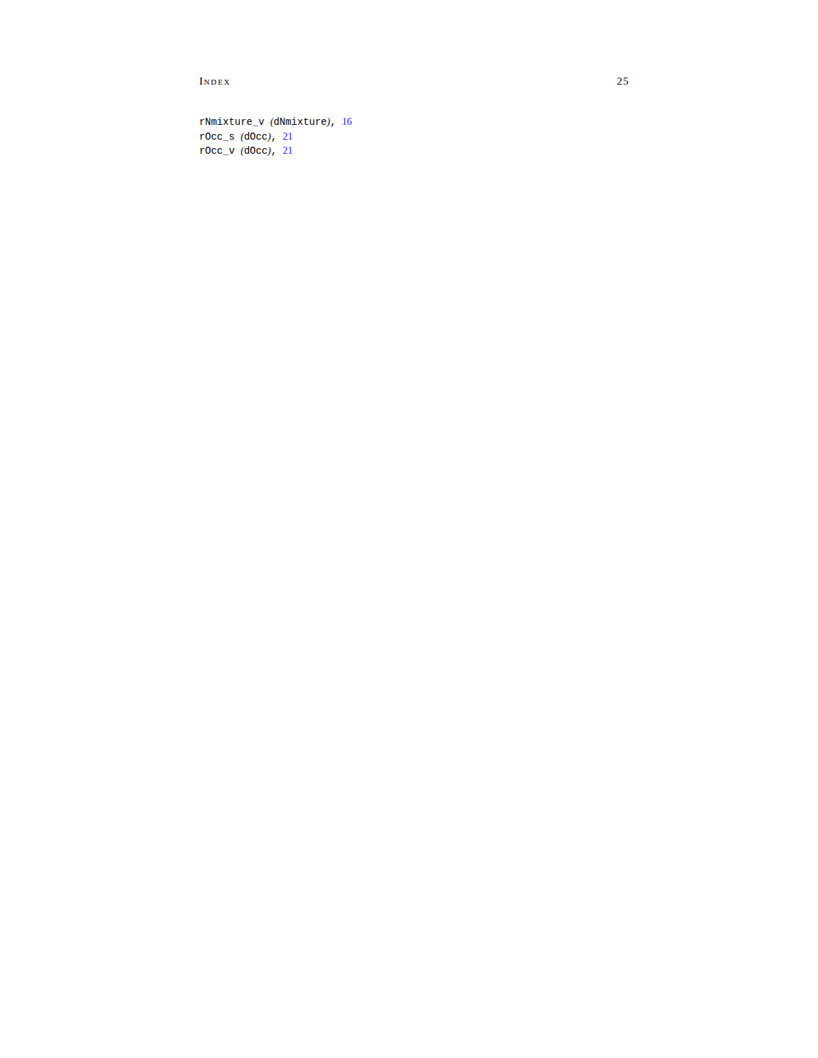Index 25
rNmixture_v (dNmixture), 16
rOcc_s (dOcc), 21
rOcc_v (dOcc), 21